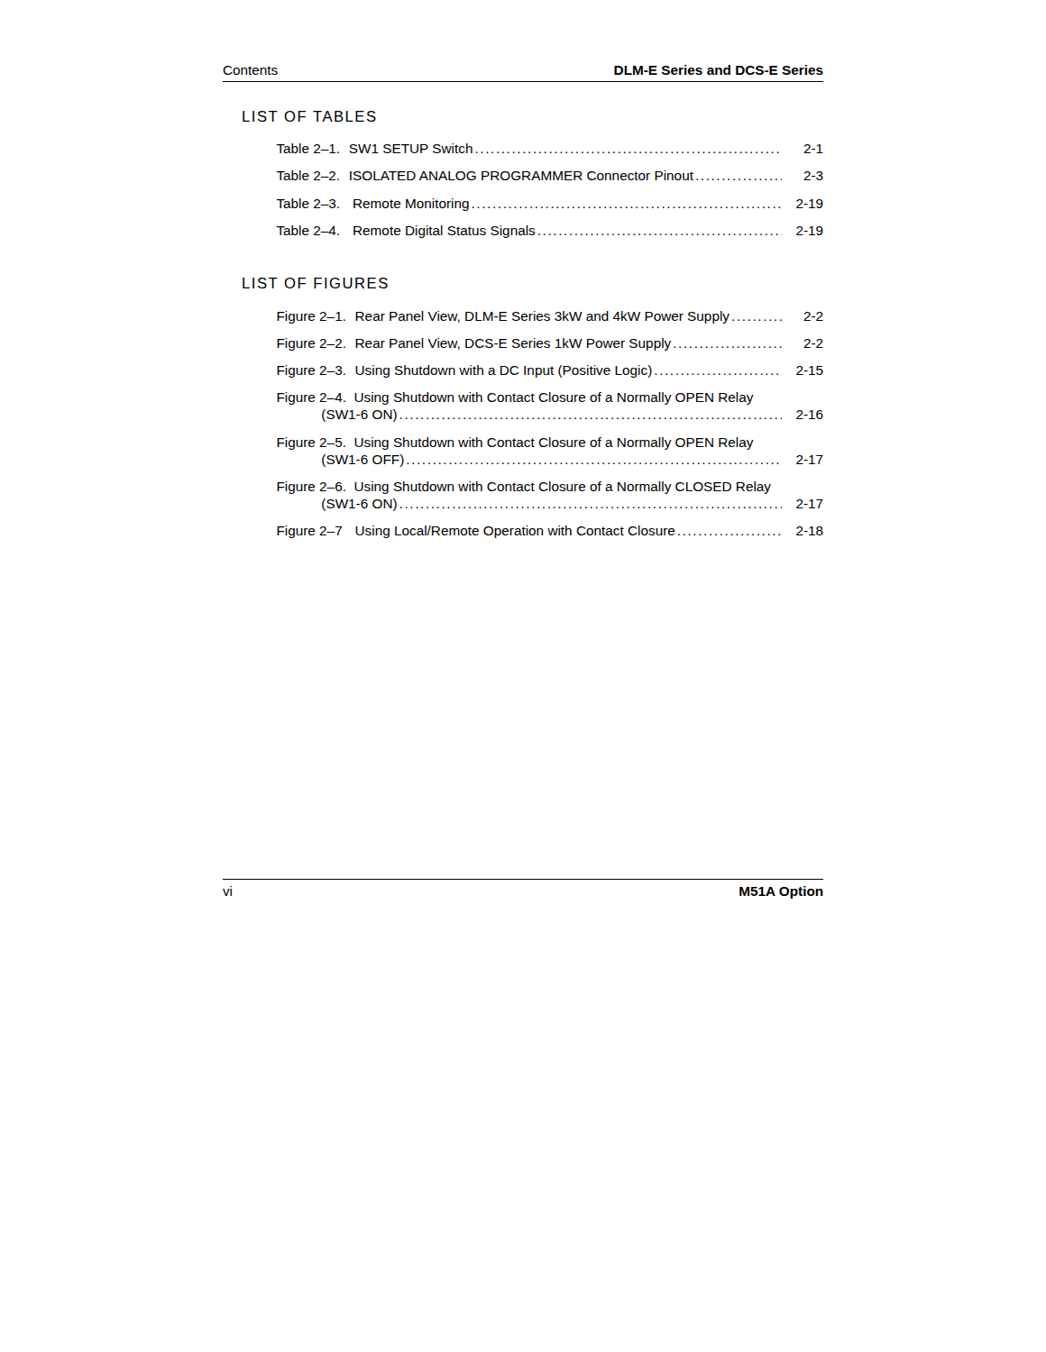Contents
DLM-E Series and DCS-E Series
LIST OF TABLES
Table 2–1. SW1 SETUP Switch................................................................................. 2-1
Table 2–2. ISOLATED ANALOG PROGRAMMER Connector Pinout........................ 2-3
Table 2–3. Remote Monitoring................................................................................ 2-19
Table 2–4. Remote Digital Status Signals............................................................. 2-19
LIST OF FIGURES
Figure 2–1. Rear Panel View, DLM-E Series 3kW and 4kW Power Supply............... 2-2
Figure 2–2. Rear Panel View, DCS-E Series 1kW Power Supply............................. 2-2
Figure 2–3. Using Shutdown with a DC Input (Positive Logic)................................ 2-15
Figure 2–4. Using Shutdown with Contact Closure of a Normally OPEN Relay (SW1-6 ON)............................................................................................ 2-16
Figure 2–5. Using Shutdown with Contact Closure of a Normally OPEN Relay (SW1-6 OFF)......................................................................................... 2-17
Figure 2–6. Using Shutdown with Contact Closure of a Normally CLOSED Relay (SW1-6 ON)............................................................................................ 2-17
Figure 2–7 Using Local/Remote Operation with Contact Closure............................ 2-18
vi
M51A Option